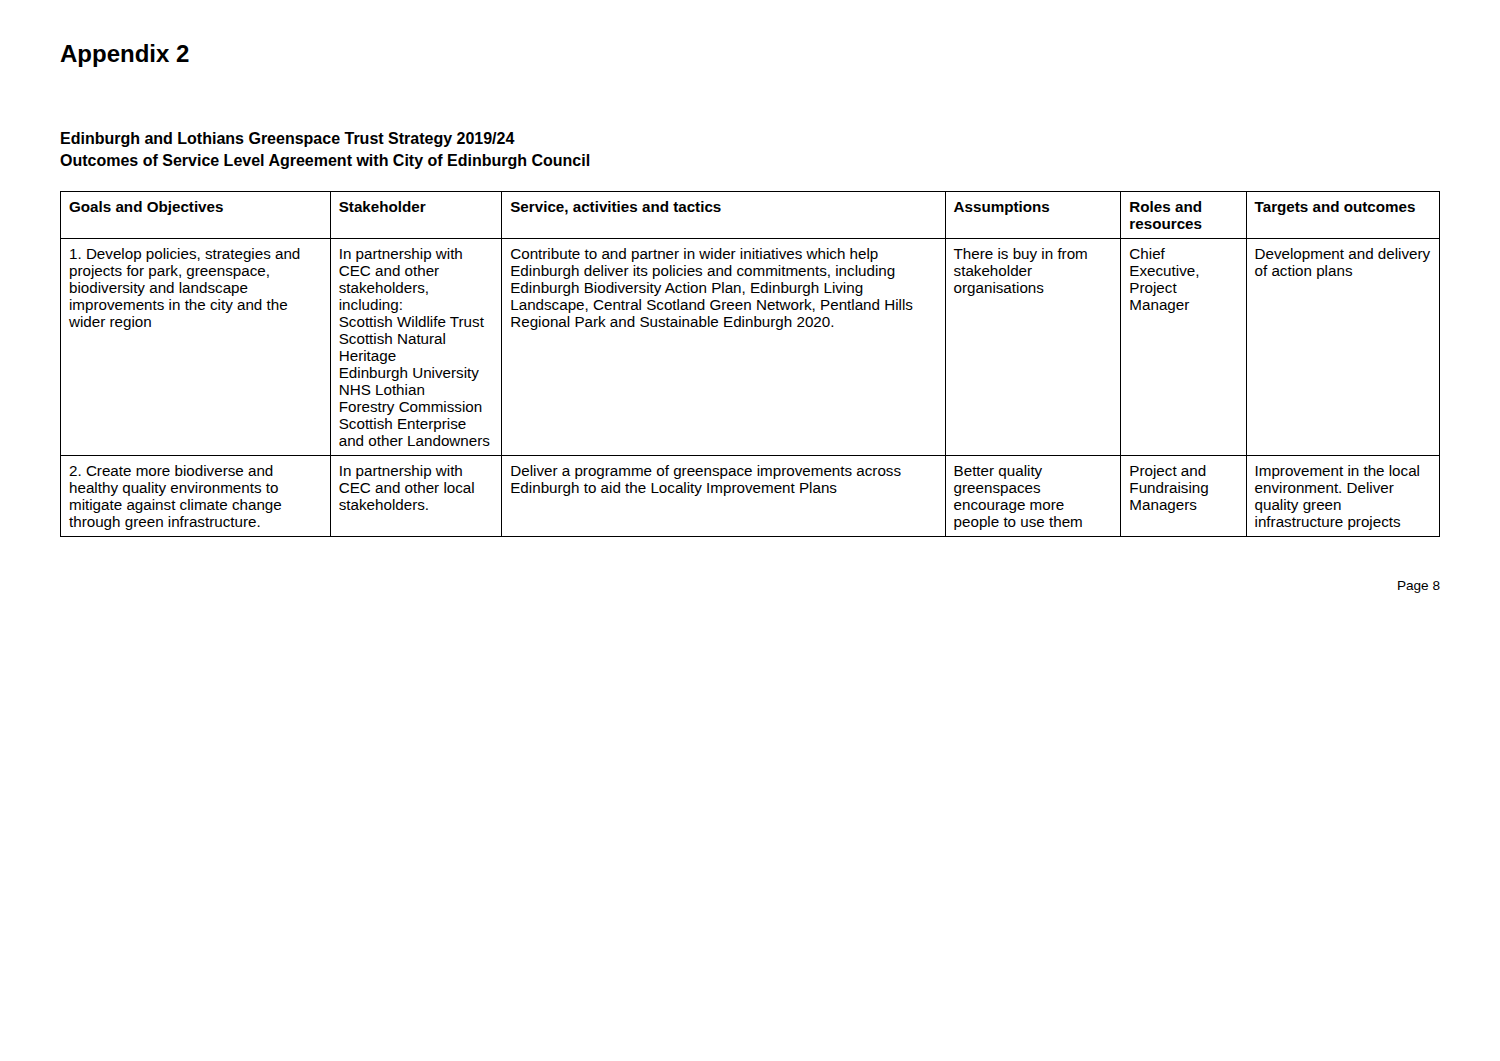Appendix 2
Edinburgh and Lothians Greenspace Trust Strategy 2019/24
Outcomes of Service Level Agreement with City of Edinburgh Council
| Goals and Objectives | Stakeholder | Service, activities and tactics | Assumptions | Roles and resources | Targets and outcomes |
| --- | --- | --- | --- | --- | --- |
| 1. Develop policies, strategies and projects for park, greenspace, biodiversity and landscape improvements in the city and the wider region | In partnership with CEC and other stakeholders, including: Scottish Wildlife Trust Scottish Natural Heritage Edinburgh University NHS Lothian Forestry Commission Scottish Enterprise and other Landowners | Contribute to and partner in wider initiatives which help Edinburgh deliver its policies and commitments, including Edinburgh Biodiversity Action Plan, Edinburgh Living Landscape, Central Scotland Green Network, Pentland Hills Regional Park and Sustainable Edinburgh 2020. | There is buy in from stakeholder organisations | Chief Executive, Project Manager | Development and delivery of action plans |
| 2. Create more biodiverse and healthy quality environments to mitigate against climate change through green infrastructure. | In partnership with CEC and other local stakeholders. | Deliver a programme of greenspace improvements across Edinburgh to aid the Locality Improvement Plans | Better quality greenspaces encourage more people to use them | Project and Fundraising Managers | Improvement in the local environment. Deliver quality green infrastructure projects |
Page 8